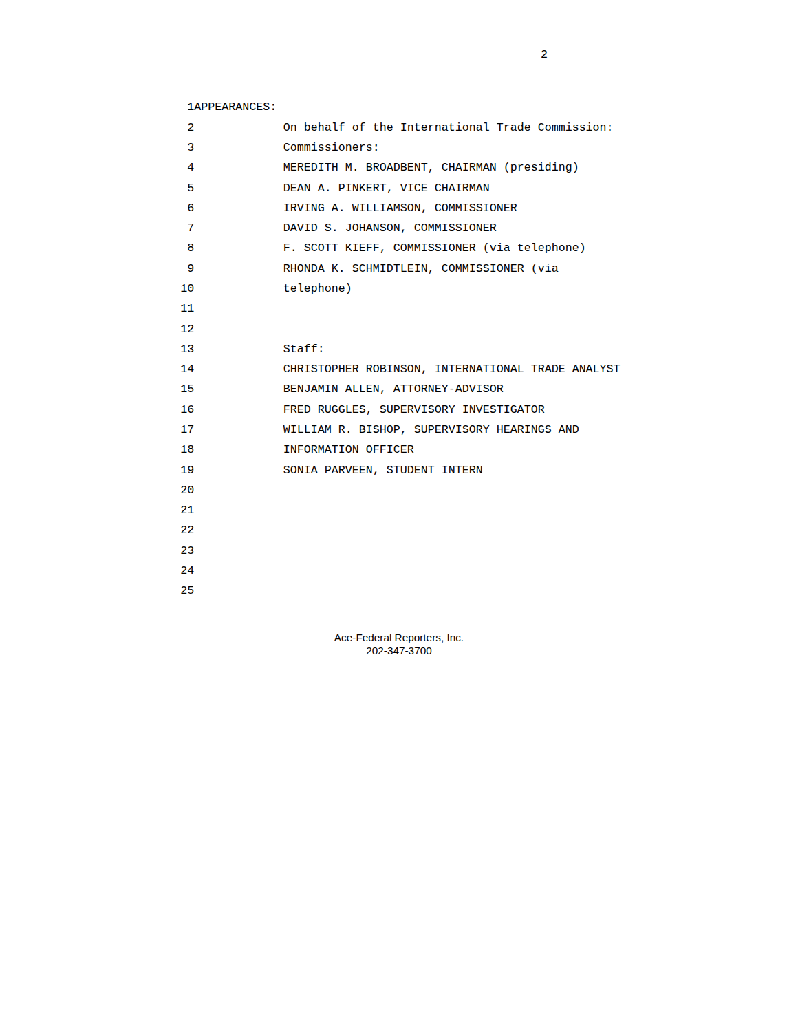2
| 1 | APPEARANCES: |
| 2 | On behalf of the International Trade Commission: |
| 3 | Commissioners: |
| 4 | MEREDITH M. BROADBENT, CHAIRMAN (presiding) |
| 5 | DEAN A. PINKERT, VICE CHAIRMAN |
| 6 | IRVING A. WILLIAMSON, COMMISSIONER |
| 7 | DAVID S. JOHANSON, COMMISSIONER |
| 8 | F. SCOTT KIEFF, COMMISSIONER (via telephone) |
| 9 | RHONDA K. SCHMIDTLEIN, COMMISSIONER (via |
| 10 | telephone) |
| 11 | |
| 12 | |
| 13 | Staff: |
| 14 | CHRISTOPHER ROBINSON, INTERNATIONAL TRADE ANALYST |
| 15 | BENJAMIN ALLEN, ATTORNEY-ADVISOR |
| 16 | FRED RUGGLES, SUPERVISORY INVESTIGATOR |
| 17 | WILLIAM R. BISHOP, SUPERVISORY HEARINGS AND |
| 18 | INFORMATION OFFICER |
| 19 | SONIA PARVEEN, STUDENT INTERN |
| 20 | |
| 21 | |
| 22 | |
| 23 | |
| 24 | |
| 25 | |
Ace-Federal Reporters, Inc.
202-347-3700